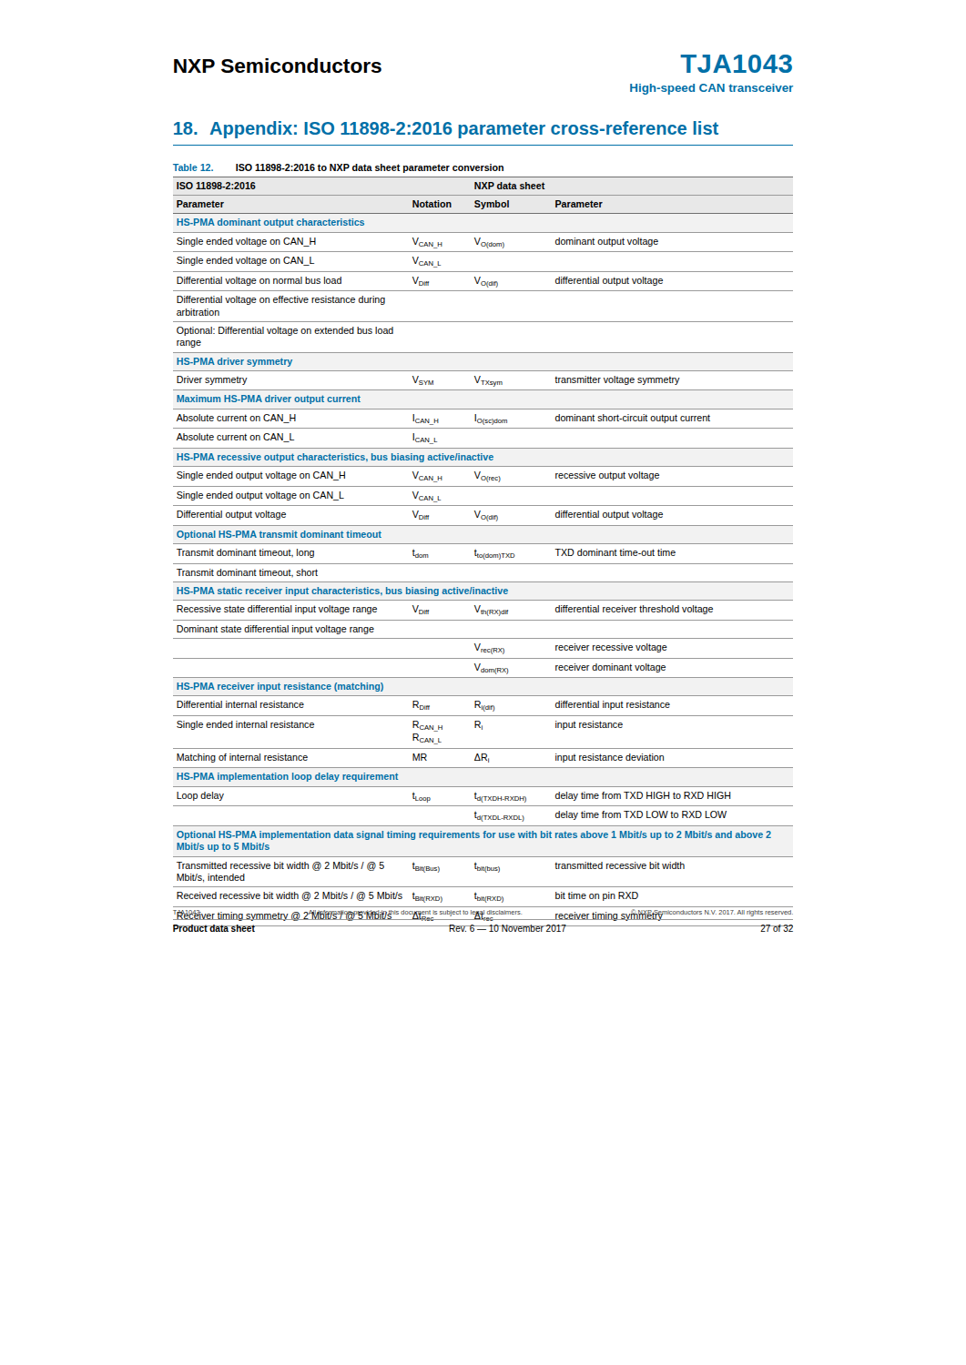NXP Semiconductors
TJA1043
High-speed CAN transceiver
18. Appendix: ISO 11898-2:2016 parameter cross-reference list
Table 12. ISO 11898-2:2016 to NXP data sheet parameter conversion
| ISO 11898-2:2016 | NXP data sheet |
| --- | --- |
| Parameter | Notation | Symbol | Parameter |
| HS-PMA dominant output characteristics |
| Single ended voltage on CAN_H | V CAN_H | V O(dom) | dominant output voltage |
| Single ended voltage on CAN_L | V CAN_L | | |
| Differential voltage on normal bus load | V Diff | V O(dif) | differential output voltage |
| Differential voltage on effective resistance during arbitration | | | |
| Optional: Differential voltage on extended bus load range | | | |
| HS-PMA driver symmetry |
| Driver symmetry | V SYM | V TXsym | transmitter voltage symmetry |
| Maximum HS-PMA driver output current |
| Absolute current on CAN_H | I CAN_H | I O(sc)dom | dominant short-circuit output current |
| Absolute current on CAN_L | I CAN_L | | |
| HS-PMA recessive output characteristics, bus biasing active/inactive |
| Single ended output voltage on CAN_H | V CAN_H | V O(rec) | recessive output voltage |
| Single ended output voltage on CAN_L | V CAN_L | | |
| Differential output voltage | V Diff | V O(dif) | differential output voltage |
| Optional HS-PMA transmit dominant timeout |
| Transmit dominant timeout, long | t dom | t to(dom)TXD | TXD dominant time-out time |
| Transmit dominant timeout, short | | | |
| HS-PMA static receiver input characteristics, bus biasing active/inactive |
| Recessive state differential input voltage range | V Diff | V th(RX)dif | differential receiver threshold voltage |
| Dominant state differential input voltage range | | | |
| | | V rec(RX) | receiver recessive voltage |
| | | V dom(RX) | receiver dominant voltage |
| HS-PMA receiver input resistance (matching) |
| Differential internal resistance | R Diff | R i(dif) | differential input resistance |
| Single ended internal resistance | R CAN_H R CAN_L | R i | input resistance |
| Matching of internal resistance | MR | ΔR i | input resistance deviation |
| HS-PMA implementation loop delay requirement |
| Loop delay | t Loop | t d(TXDH-RXDH) | delay time from TXD HIGH to RXD HIGH |
| | | t d(TXDL-RXDL) | delay time from TXD LOW to RXD LOW |
| Optional HS-PMA implementation data signal timing requirements for use with bit rates above 1 Mbit/s up to 2 Mbit/s and above 2 Mbit/s up to 5 Mbit/s |
| Transmitted recessive bit width @ 2 Mbit/s / @ 5 Mbit/s, intended | t Bit(Bus) | t bit(bus) | transmitted recessive bit width |
| Received recessive bit width @ 2 Mbit/s / @ 5 Mbit/s | t Bit(RXD) | t bit(RXD) | bit time on pin RXD |
| Receiver timing symmetry @ 2 Mbit/s / @ 5 Mbit/s | Δt Rec | Δt rec | receiver timing symmetry |
TJA1043
All information provided in this document is subject to legal disclaimers.
© NXP Semiconductors N.V. 2017. All rights reserved.
Product data sheet
Rev. 6 — 10 November 2017
27 of 32